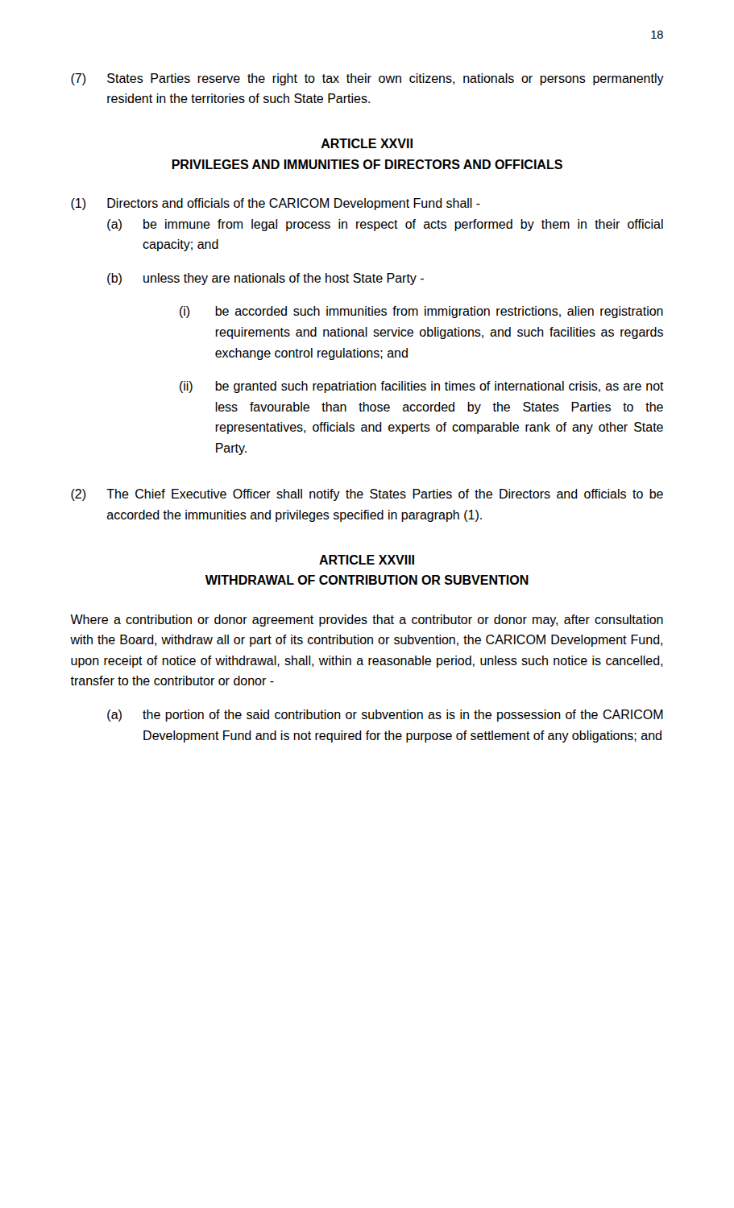18
(7) States Parties reserve the right to tax their own citizens, nationals or persons permanently resident in the territories of such State Parties.
Article XXVII
Privileges and Immunities of Directors and Officials
(1) Directors and officials of the CARICOM Development Fund shall -
(a) be immune from legal process in respect of acts performed by them in their official capacity; and
(b) unless they are nationals of the host State Party -
(i) be accorded such immunities from immigration restrictions, alien registration requirements and national service obligations, and such facilities as regards exchange control regulations; and
(ii) be granted such repatriation facilities in times of international crisis, as are not less favourable than those accorded by the States Parties to the representatives, officials and experts of comparable rank of any other State Party.
(2) The Chief Executive Officer shall notify the States Parties of the Directors and officials to be accorded the immunities and privileges specified in paragraph (1).
Article XXVIII
Withdrawal of Contribution or Subvention
Where a contribution or donor agreement provides that a contributor or donor may, after consultation with the Board, withdraw all or part of its contribution or subvention, the CARICOM Development Fund, upon receipt of notice of withdrawal, shall, within a reasonable period, unless such notice is cancelled, transfer to the contributor or donor -
(a) the portion of the said contribution or subvention as is in the possession of the CARICOM Development Fund and is not required for the purpose of settlement of any obligations; and